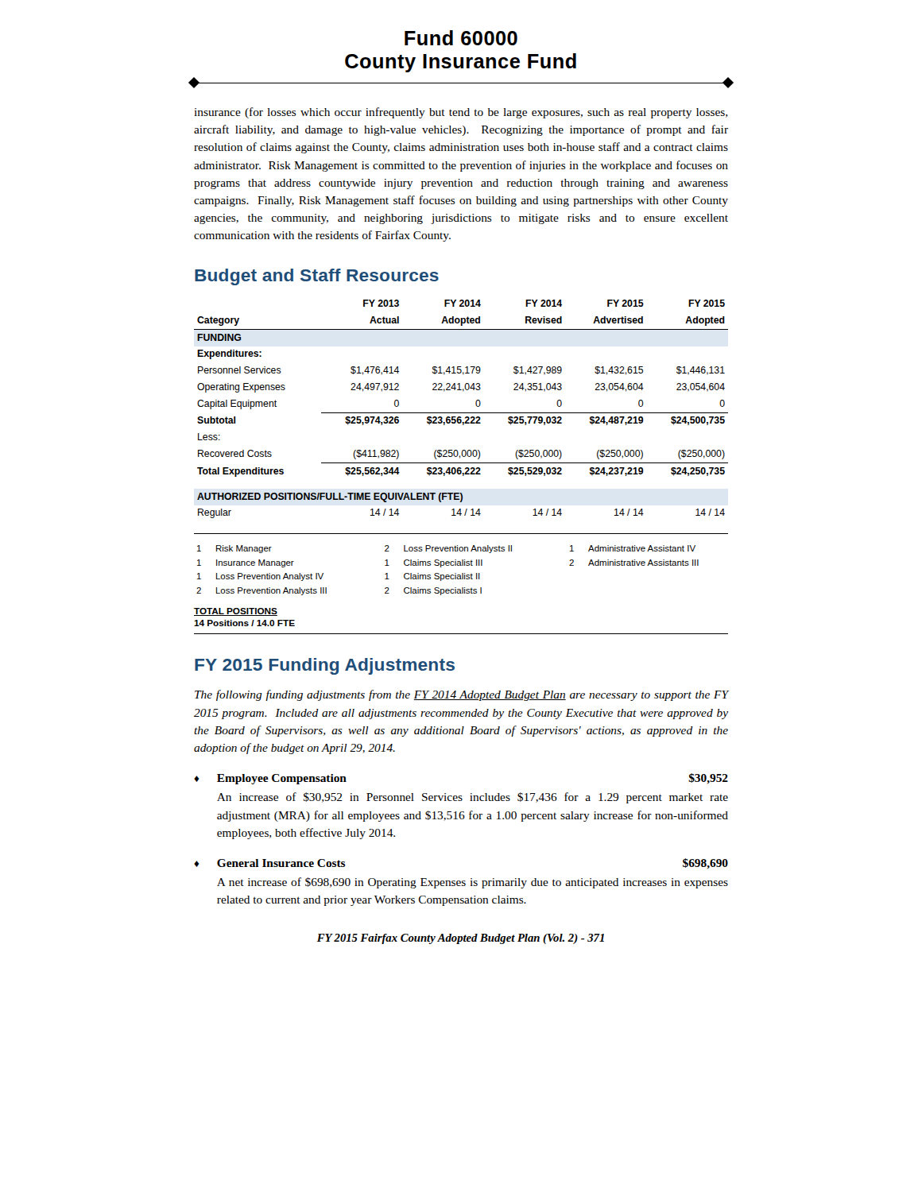Fund 60000County Insurance Fund
insurance (for losses which occur infrequently but tend to be large exposures, such as real property losses, aircraft liability, and damage to high-value vehicles). Recognizing the importance of prompt and fair resolution of claims against the County, claims administration uses both in-house staff and a contract claims administrator. Risk Management is committed to the prevention of injuries in the workplace and focuses on programs that address countywide injury prevention and reduction through training and awareness campaigns. Finally, Risk Management staff focuses on building and using partnerships with other County agencies, the community, and neighboring jurisdictions to mitigate risks and to ensure excellent communication with the residents of Fairfax County.
Budget and Staff Resources
| | FY 2013 | FY 2014 | FY 2014 | FY 2015 | FY 2015 |
| --- | --- | --- | --- | --- | --- |
| Category | Actual | Adopted | Revised | Advertised | Adopted |
| FUNDING |
| Expenditures: | | | | | |
| Personnel Services | $1,476,414 | $1,415,179 | $1,427,989 | $1,432,615 | $1,446,131 |
| Operating Expenses | 24,497,912 | 22,241,043 | 24,351,043 | 23,054,604 | 23,054,604 |
| Capital Equipment | 0 | 0 | 0 | 0 | 0 |
| Subtotal | $25,974,326 | $23,656,222 | $25,779,032 | $24,487,219 | $24,500,735 |
| Less: | | | | | |
| Recovered Costs | ($411,982) | ($250,000) | ($250,000) | ($250,000) | ($250,000) |
| Total Expenditures | $25,562,344 | $23,406,222 | $25,529,032 | $24,237,219 | $24,250,735 |
| AUTHORIZED POSITIONS/FULL-TIME EQUIVALENT (FTE) |
| Regular | 14 / 14 | 14 / 14 | 14 / 14 | 14 / 14 | 14 / 14 |
| 1 | Risk Manager | | 2 | Loss Prevention Analysts II | | 1 | Administrative Assistant IV |
| 1 | Insurance Manager | | 1 | Claims Specialist III | | 2 | Administrative Assistants III |
| 1 | Loss Prevention Analyst IV | | 1 | Claims Specialist II | | | |
| 2 | Loss Prevention Analysts III | | 2 | Claims Specialists I | | | |
TOTAL POSITIONS
14 Positions / 14.0 FTE
FY 2015 Funding Adjustments
The following funding adjustments from the FY 2014 Adopted Budget Plan are necessary to support the FY 2015 program. Included are all adjustments recommended by the County Executive that were approved by the Board of Supervisors, as well as any additional Board of Supervisors' actions, as approved in the adoption of the budget on April 29, 2014.
♦ Employee Compensation $30,952
An increase of $30,952 in Personnel Services includes $17,436 for a 1.29 percent market rate adjustment (MRA) for all employees and $13,516 for a 1.00 percent salary increase for non-uniformed employees, both effective July 2014.
♦ General Insurance Costs $698,690
A net increase of $698,690 in Operating Expenses is primarily due to anticipated increases in expenses related to current and prior year Workers Compensation claims.
FY 2015 Fairfax County Adopted Budget Plan (Vol. 2) - 371